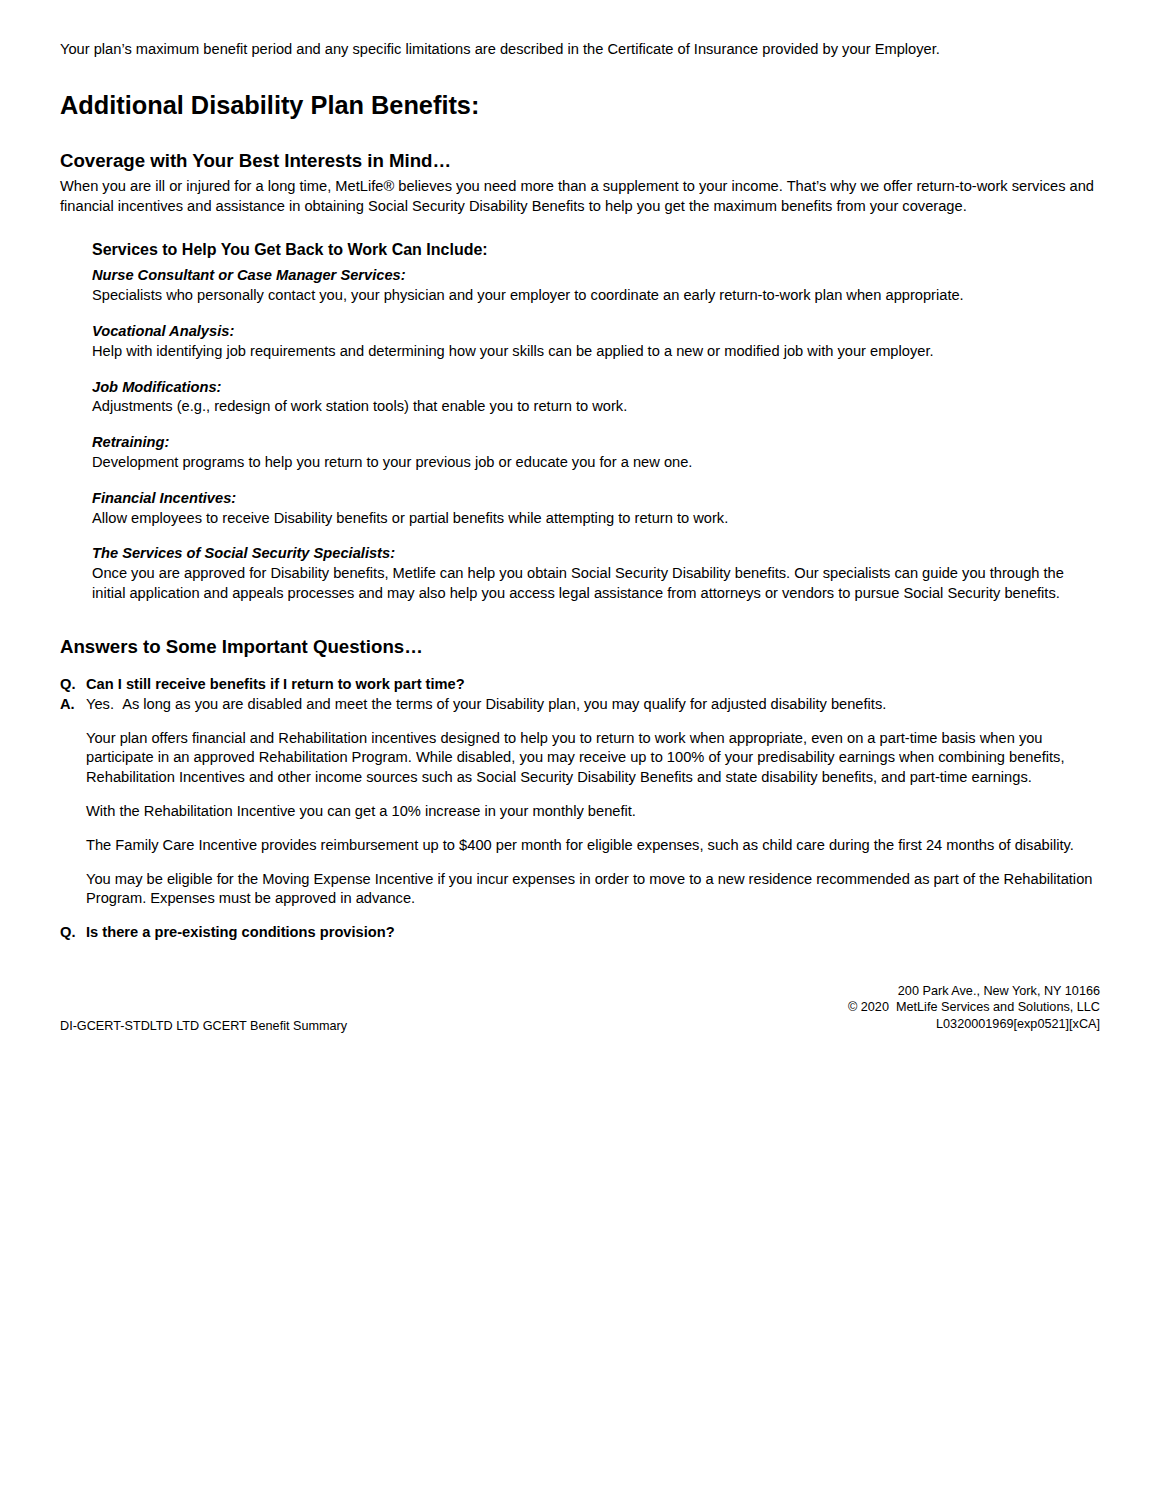Your plan’s maximum benefit period and any specific limitations are described in the Certificate of Insurance provided by your Employer.
Additional Disability Plan Benefits:
Coverage with Your Best Interests in Mind…
When you are ill or injured for a long time, MetLife® believes you need more than a supplement to your income. That’s why we offer return-to-work services and financial incentives and assistance in obtaining Social Security Disability Benefits to help you get the maximum benefits from your coverage.
Services to Help You Get Back to Work Can Include:
Nurse Consultant or Case Manager Services:
Specialists who personally contact you, your physician and your employer to coordinate an early return-to-work plan when appropriate.
Vocational Analysis:
Help with identifying job requirements and determining how your skills can be applied to a new or modified job with your employer.
Job Modifications:
Adjustments (e.g., redesign of work station tools) that enable you to return to work.
Retraining:
Development programs to help you return to your previous job or educate you for a new one.
Financial Incentives:
Allow employees to receive Disability benefits or partial benefits while attempting to return to work.
The Services of Social Security Specialists:
Once you are approved for Disability benefits, Metlife can help you obtain Social Security Disability benefits. Our specialists can guide you through the initial application and appeals processes and may also help you access legal assistance from attorneys or vendors to pursue Social Security benefits.
Answers to Some Important Questions…
| Q. | Can I still receive benefits if I return to work part time? |
| A. | Yes. As long as you are disabled and meet the terms of your Disability plan, you may qualify for adjusted disability benefits. Your plan offers financial and Rehabilitation incentives designed to help you to return to work when appropriate, even on a part-time basis when you participate in an approved Rehabilitation Program. While disabled, you may receive up to 100% of your predisability earnings when combining benefits, Rehabilitation Incentives and other income sources such as Social Security Disability Benefits and state disability benefits, and part-time earnings. With the Rehabilitation Incentive you can get a 10% increase in your monthly benefit. The Family Care Incentive provides reimbursement up to $400 per month for eligible expenses, such as child care during the first 24 months of disability. You may be eligible for the Moving Expense Incentive if you incur expenses in order to move to a new residence recommended as part of the Rehabilitation Program. Expenses must be approved in advance. |
| Q. | Is there a pre-existing conditions provision? |
200 Park Ave., New York, NY 10166
© 2020 MetLife Services and Solutions, LLC
L0320001969[exp0521][xCA]
DI-GCERT-STDLTD LTD GCERT Benefit Summary